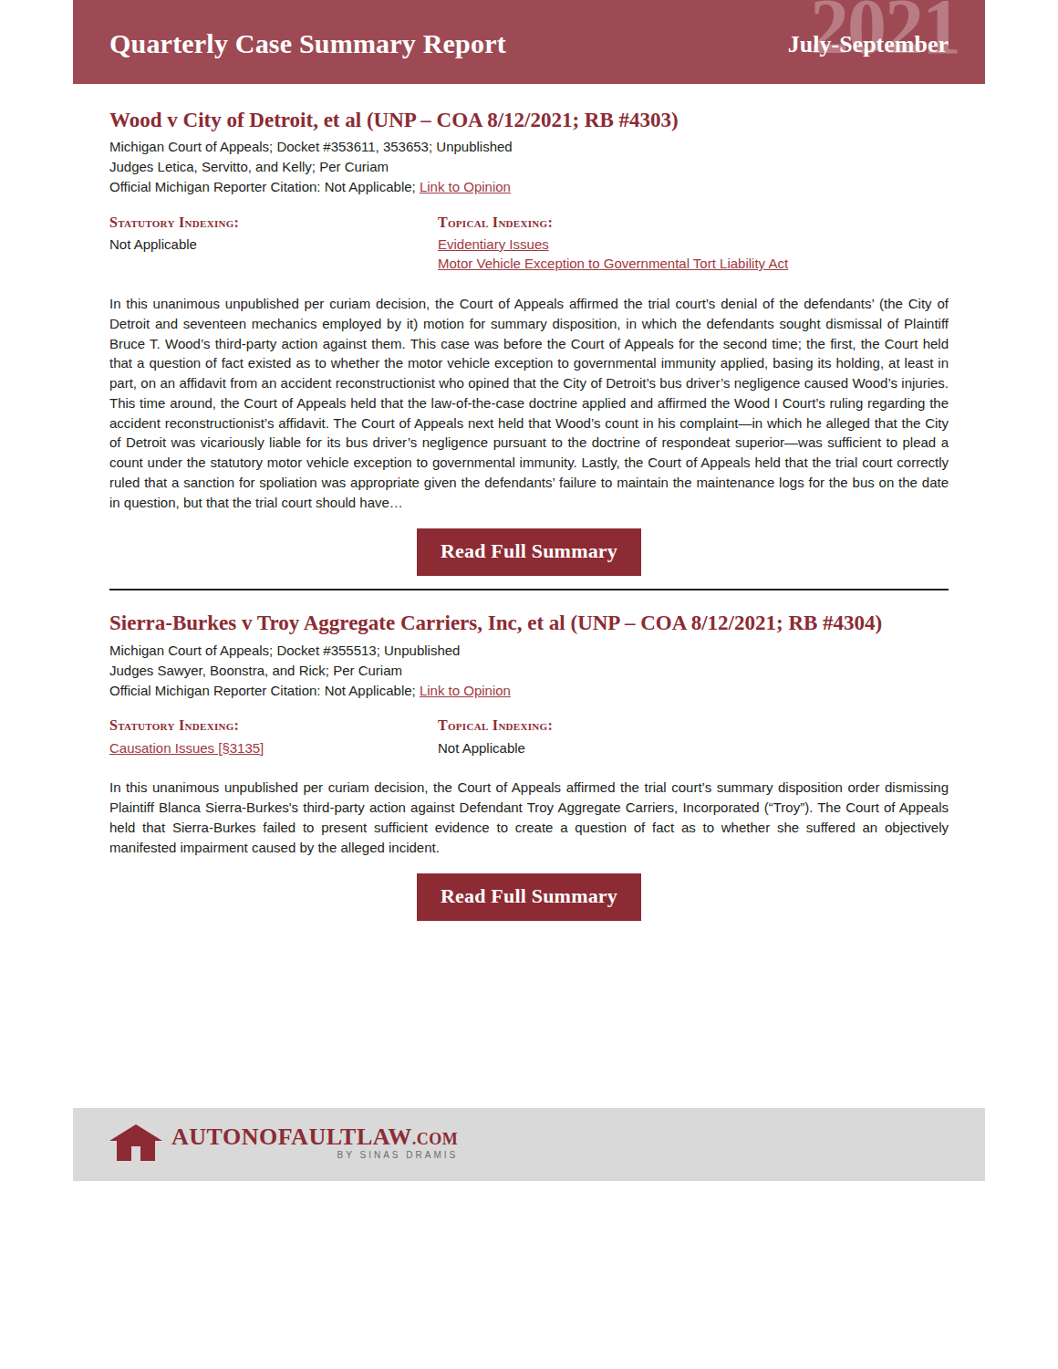2021
Quarterly Case Summary Report
July-September
Wood v City of Detroit, et al (UNP – COA 8/12/2021; RB #4303)
Michigan Court of Appeals; Docket #353611, 353653; Unpublished
Judges Letica, Servitto, and Kelly; Per Curiam
Official Michigan Reporter Citation: Not Applicable; Link to Opinion
Statutory Indexing:
Not Applicable
Topical Indexing:
Evidentiary Issues Motor Vehicle Exception to Governmental Tort Liability Act
In this unanimous unpublished per curiam decision, the Court of Appeals affirmed the trial court’s denial of the defendants’ (the City of Detroit and seventeen mechanics employed by it) motion for summary disposition, in which the defendants sought dismissal of Plaintiff Bruce T. Wood’s third-party action against them. This case was before the Court of Appeals for the second time; the first, the Court held that a question of fact existed as to whether the motor vehicle exception to governmental immunity applied, basing its holding, at least in part, on an affidavit from an accident reconstructionist who opined that the City of Detroit’s bus driver’s negligence caused Wood’s injuries. This time around, the Court of Appeals held that the law-of-the-case doctrine applied and affirmed the Wood I Court’s ruling regarding the accident reconstructionist’s affidavit. The Court of Appeals next held that Wood’s count in his complaint—in which he alleged that the City of Detroit was vicariously liable for its bus driver’s negligence pursuant to the doctrine of respondeat superior—was sufficient to plead a count under the statutory motor vehicle exception to governmental immunity. Lastly, the Court of Appeals held that the trial court correctly ruled that a sanction for spoliation was appropriate given the defendants’ failure to maintain the maintenance logs for the bus on the date in question, but that the trial court should have…
Read Full Summary
Sierra-Burkes v Troy Aggregate Carriers, Inc, et al (UNP – COA 8/12/2021; RB #4304)
Michigan Court of Appeals; Docket #355513; Unpublished
Judges Sawyer, Boonstra, and Rick; Per Curiam
Official Michigan Reporter Citation: Not Applicable; Link to Opinion
Statutory Indexing:
Causation Issues [§3135]
Topical Indexing:
Not Applicable
In this unanimous unpublished per curiam decision, the Court of Appeals affirmed the trial court’s summary disposition order dismissing Plaintiff Blanca Sierra-Burkes's third-party action against Defendant Troy Aggregate Carriers, Incorporated (“Troy”). The Court of Appeals held that Sierra-Burkes failed to present sufficient evidence to create a question of fact as to whether she suffered an objectively manifested impairment caused by the alleged incident.
Read Full Summary
AUTONOFAULTLAW.COM
BY SINAS DRAMIS